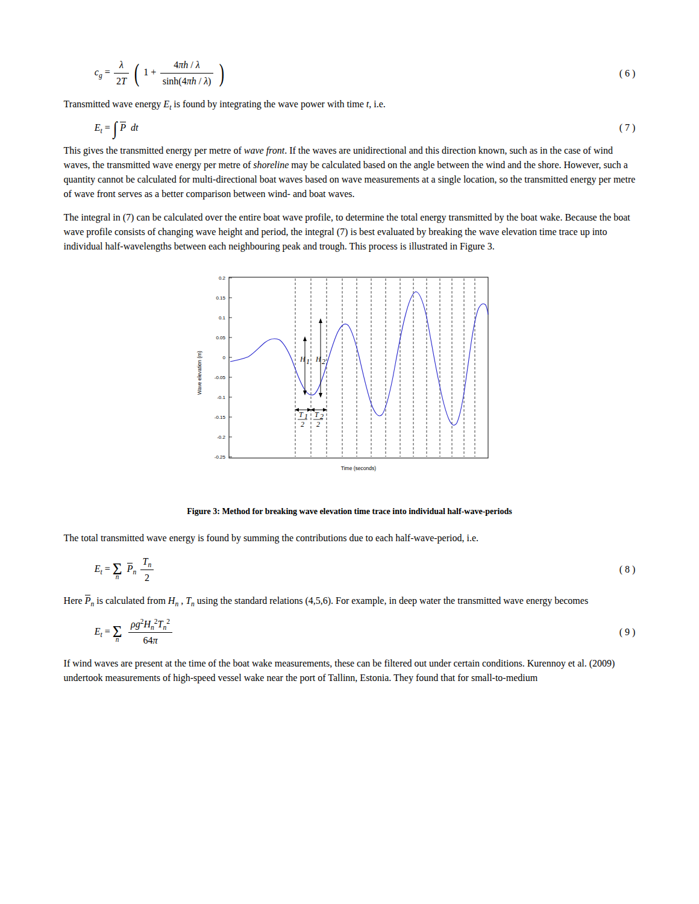cg = λ 2T ( 1 + 4πh / λ sinh(4πh / λ) )
( 6 )
Transmitted wave energy Et is found by integrating the wave power with time t, i.e.
Et = ∫ P dt
( 7 )
This gives the transmitted energy per metre of wave front. If the waves are unidirectional and this direction known, such as in the case of wind waves, the transmitted wave energy per metre of shoreline may be calculated based on the angle between the wind and the shore. However, such a quantity cannot be calculated for multi-directional boat waves based on wave measurements at a single location, so the transmitted energy per metre of wave front serves as a better comparison between wind- and boat waves.
The integral in (7) can be calculated over the entire boat wave profile, to determine the total energy transmitted by the boat wake. Because the boat wave profile consists of changing wave height and period, the integral (7) is best evaluated by breaking the wave elevation time trace up into individual half-wavelengths between each neighbouring peak and trough. This process is illustrated in Figure 3.
Wave elevation (m) 0.2 0.15 0.1 0.05 0 -0.05 -0.1 -0.15 -0.2 -0.25 H 1 H 2 T 1 2 T 2 2 Time (seconds)
Figure 3: Method for breaking wave elevation time trace into individual half-wave-periods
The total transmitted wave energy is found by summing the contributions due to each half-wave-period, i.e.
Et = Σn Pn Tn 2
( 8 )
Here Pn is calculated from Hn , Tn using the standard relations (4,5,6). For example, in deep water the transmitted wave energy becomes
Et = Σn ρg2Hn2Tn264π
( 9 )
If wind waves are present at the time of the boat wake measurements, these can be filtered out under certain conditions. Kurennoy et al. (2009) undertook measurements of high-speed vessel wake near the port of Tallinn, Estonia. They found that for small-to-medium